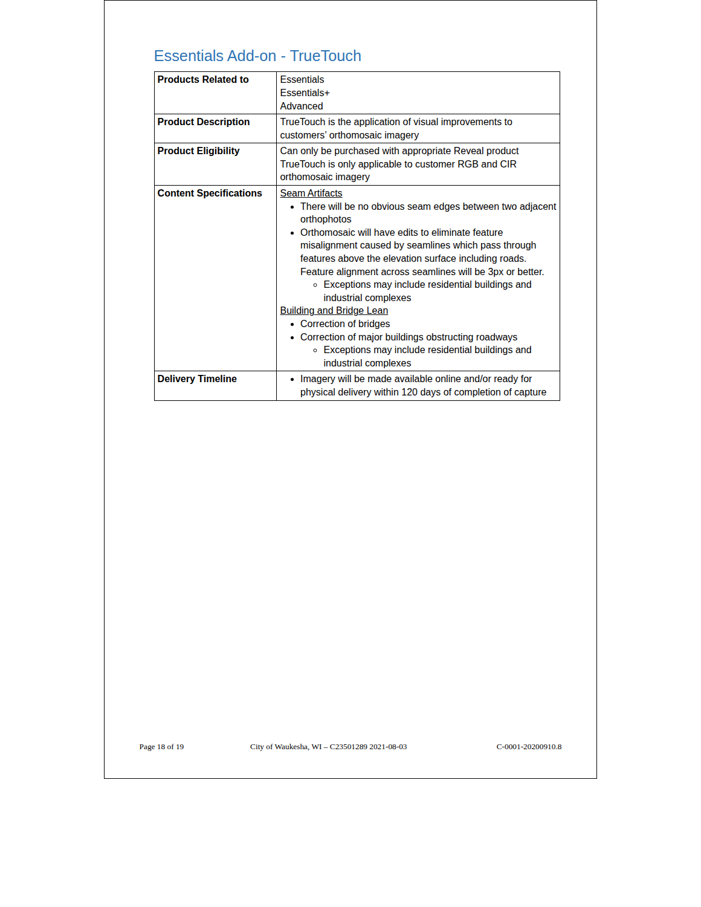Essentials Add-on - TrueTouch
| Products Related to | Essentials Essentials+ Advanced |
| Product Description | TrueTouch is the application of visual improvements to customers’ orthomosaic imagery |
| Product Eligibility | Can only be purchased with appropriate Reveal product TrueTouch is only applicable to customer RGB and CIR orthomosaic imagery |
| Content Specifications | Seam Artifacts There will be no obvious seam edges between two adjacent orthophotos Orthomosaic will have edits to eliminate feature misalignment caused by seamlines which pass through features above the elevation surface including roads. Feature alignment across seamlines will be 3px or better. Exceptions may include residential buildings and industrial complexes Building and Bridge Lean Correction of bridges Correction of major buildings obstructing roadways Exceptions may include residential buildings and industrial complexes |
| Delivery Timeline | Imagery will be made available online and/or ready for physical delivery within 120 days of completion of capture |
Page 18 of 19
City of Waukesha, WI – C23501289 2021-08-03
C-0001-20200910.8